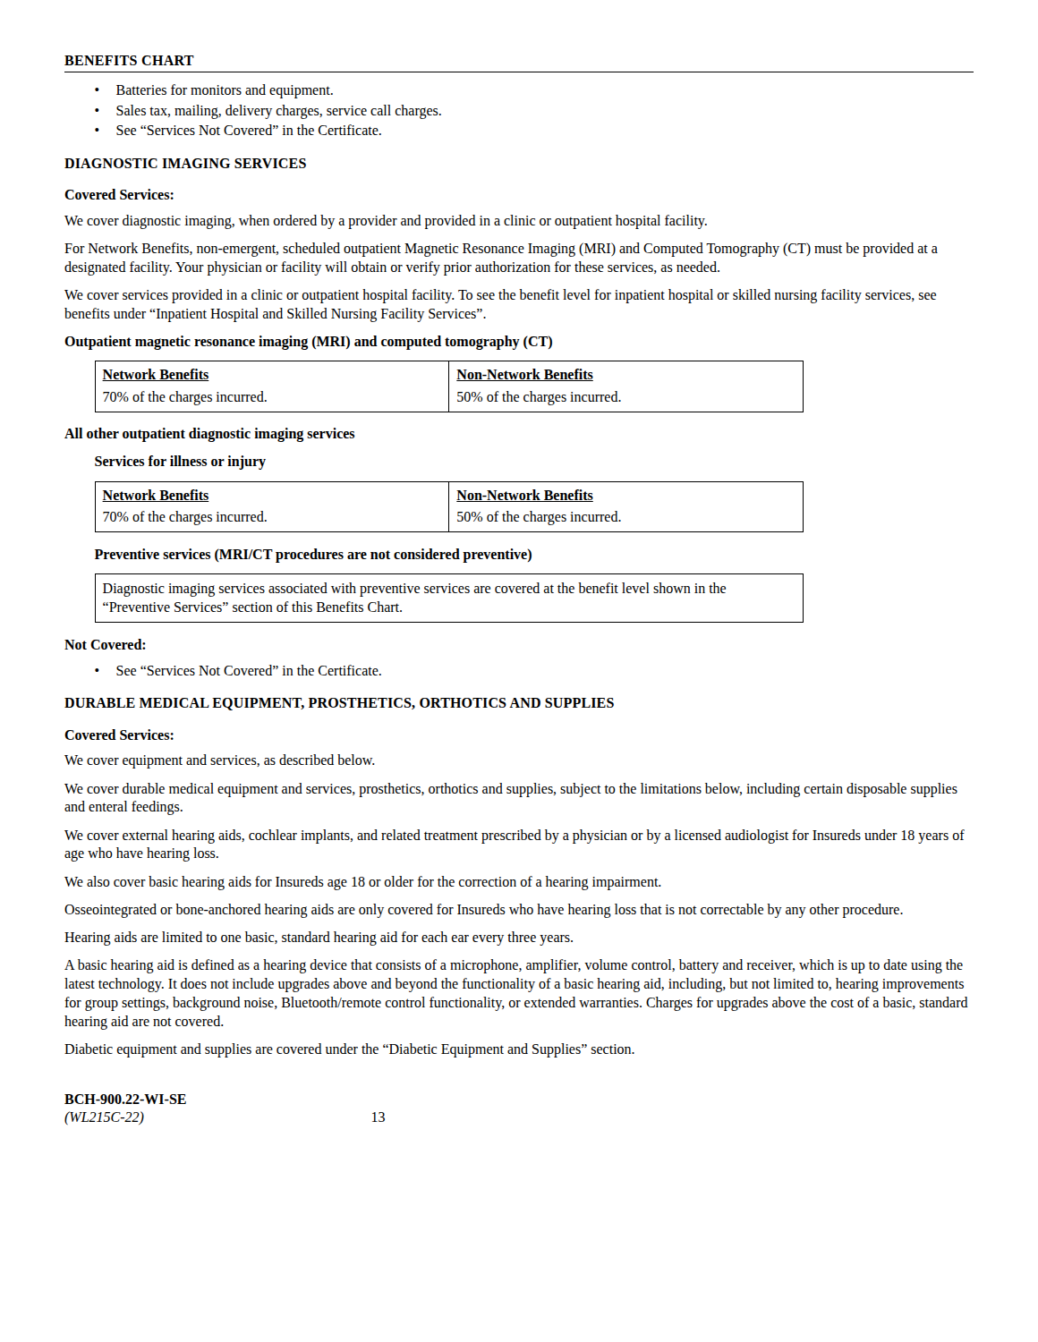BENEFITS CHART
Batteries for monitors and equipment.
Sales tax, mailing, delivery charges, service call charges.
See “Services Not Covered” in the Certificate.
DIAGNOSTIC IMAGING SERVICES
Covered Services:
We cover diagnostic imaging, when ordered by a provider and provided in a clinic or outpatient hospital facility.
For Network Benefits, non-emergent, scheduled outpatient Magnetic Resonance Imaging (MRI) and Computed Tomography (CT) must be provided at a designated facility. Your physician or facility will obtain or verify prior authorization for these services, as needed.
We cover services provided in a clinic or outpatient hospital facility. To see the benefit level for inpatient hospital or skilled nursing facility services, see benefits under “Inpatient Hospital and Skilled Nursing Facility Services”.
Outpatient magnetic resonance imaging (MRI) and computed tomography (CT)
| Network Benefits | Non-Network Benefits |
| 70% of the charges incurred. | 50% of the charges incurred. |
All other outpatient diagnostic imaging services
Services for illness or injury
| Network Benefits | Non-Network Benefits |
| 70% of the charges incurred. | 50% of the charges incurred. |
Preventive services (MRI/CT procedures are not considered preventive)
| Diagnostic imaging services associated with preventive services are covered at the benefit level shown in the “Preventive Services” section of this Benefits Chart. |
Not Covered:
See “Services Not Covered” in the Certificate.
DURABLE MEDICAL EQUIPMENT, PROSTHETICS, ORTHOTICS AND SUPPLIES
Covered Services:
We cover equipment and services, as described below.
We cover durable medical equipment and services, prosthetics, orthotics and supplies, subject to the limitations below, including certain disposable supplies and enteral feedings.
We cover external hearing aids, cochlear implants, and related treatment prescribed by a physician or by a licensed audiologist for Insureds under 18 years of age who have hearing loss.
We also cover basic hearing aids for Insureds age 18 or older for the correction of a hearing impairment.
Osseointegrated or bone-anchored hearing aids are only covered for Insureds who have hearing loss that is not correctable by any other procedure.
Hearing aids are limited to one basic, standard hearing aid for each ear every three years.
A basic hearing aid is defined as a hearing device that consists of a microphone, amplifier, volume control, battery and receiver, which is up to date using the latest technology. It does not include upgrades above and beyond the functionality of a basic hearing aid, including, but not limited to, hearing improvements for group settings, background noise, Bluetooth/remote control functionality, or extended warranties. Charges for upgrades above the cost of a basic, standard hearing aid are not covered.
Diabetic equipment and supplies are covered under the “Diabetic Equipment and Supplies” section.
BCH-900.22-WI-SE
(WL215C-22) 13